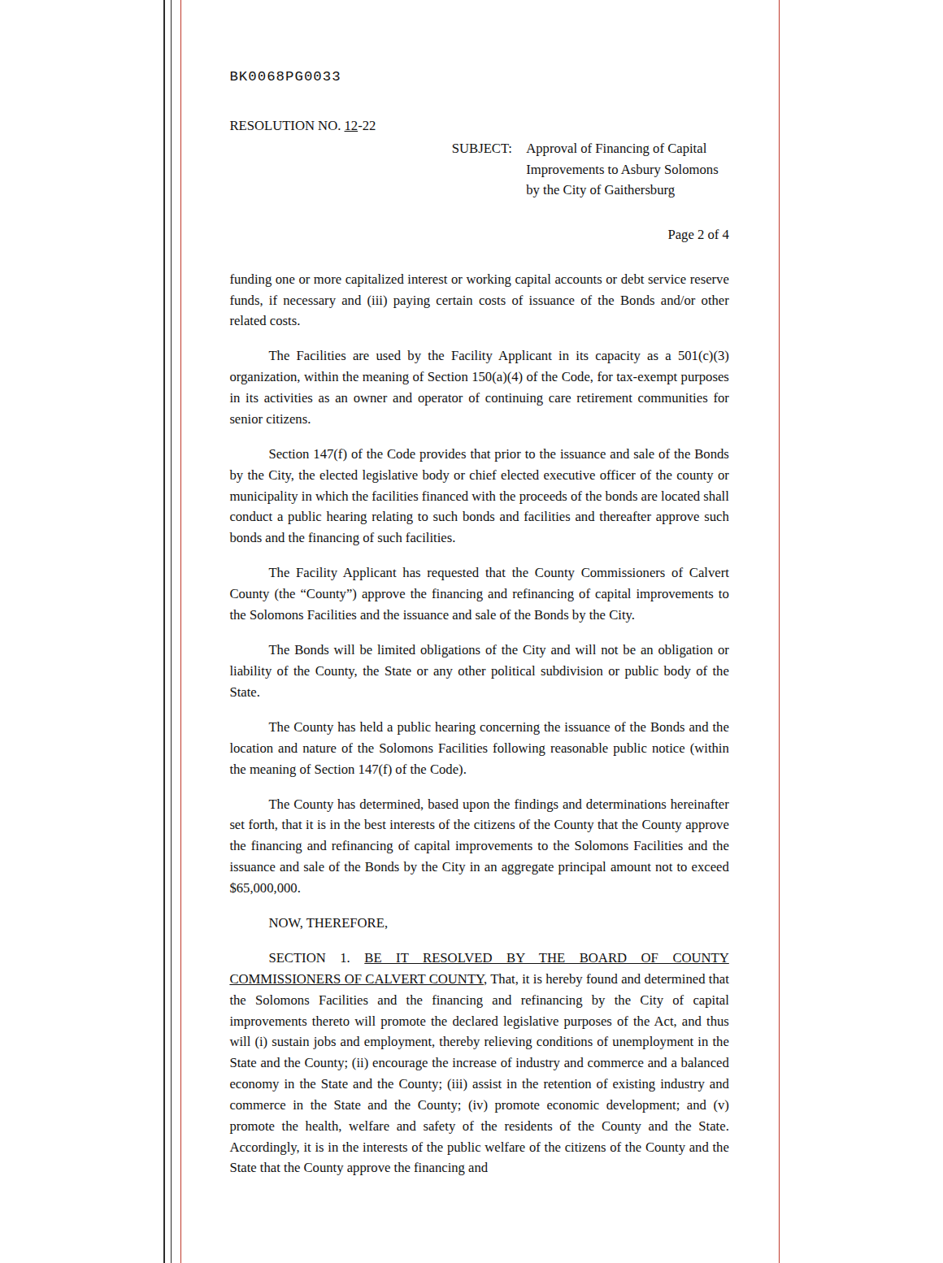BK0068PG0033
RESOLUTION NO. 12-22
SUBJECT: Approval of Financing of Capital Improvements to Asbury Solomons by the City of Gaithersburg
Page 2 of 4
funding one or more capitalized interest or working capital accounts or debt service reserve funds, if necessary and (iii) paying certain costs of issuance of the Bonds and/or other related costs.
The Facilities are used by the Facility Applicant in its capacity as a 501(c)(3) organization, within the meaning of Section 150(a)(4) of the Code, for tax-exempt purposes in its activities as an owner and operator of continuing care retirement communities for senior citizens.
Section 147(f) of the Code provides that prior to the issuance and sale of the Bonds by the City, the elected legislative body or chief elected executive officer of the county or municipality in which the facilities financed with the proceeds of the bonds are located shall conduct a public hearing relating to such bonds and facilities and thereafter approve such bonds and the financing of such facilities.
The Facility Applicant has requested that the County Commissioners of Calvert County (the “County”) approve the financing and refinancing of capital improvements to the Solomons Facilities and the issuance and sale of the Bonds by the City.
The Bonds will be limited obligations of the City and will not be an obligation or liability of the County, the State or any other political subdivision or public body of the State.
The County has held a public hearing concerning the issuance of the Bonds and the location and nature of the Solomons Facilities following reasonable public notice (within the meaning of Section 147(f) of the Code).
The County has determined, based upon the findings and determinations hereinafter set forth, that it is in the best interests of the citizens of the County that the County approve the financing and refinancing of capital improvements to the Solomons Facilities and the issuance and sale of the Bonds by the City in an aggregate principal amount not to exceed $65,000,000.
NOW, THEREFORE,
SECTION 1. BE IT RESOLVED BY THE BOARD OF COUNTY COMMISSIONERS OF CALVERT COUNTY, That, it is hereby found and determined that the Solomons Facilities and the financing and refinancing by the City of capital improvements thereto will promote the declared legislative purposes of the Act, and thus will (i) sustain jobs and employment, thereby relieving conditions of unemployment in the State and the County; (ii) encourage the increase of industry and commerce and a balanced economy in the State and the County; (iii) assist in the retention of existing industry and commerce in the State and the County; (iv) promote economic development; and (v) promote the health, welfare and safety of the residents of the County and the State. Accordingly, it is in the interests of the public welfare of the citizens of the County and the State that the County approve the financing and